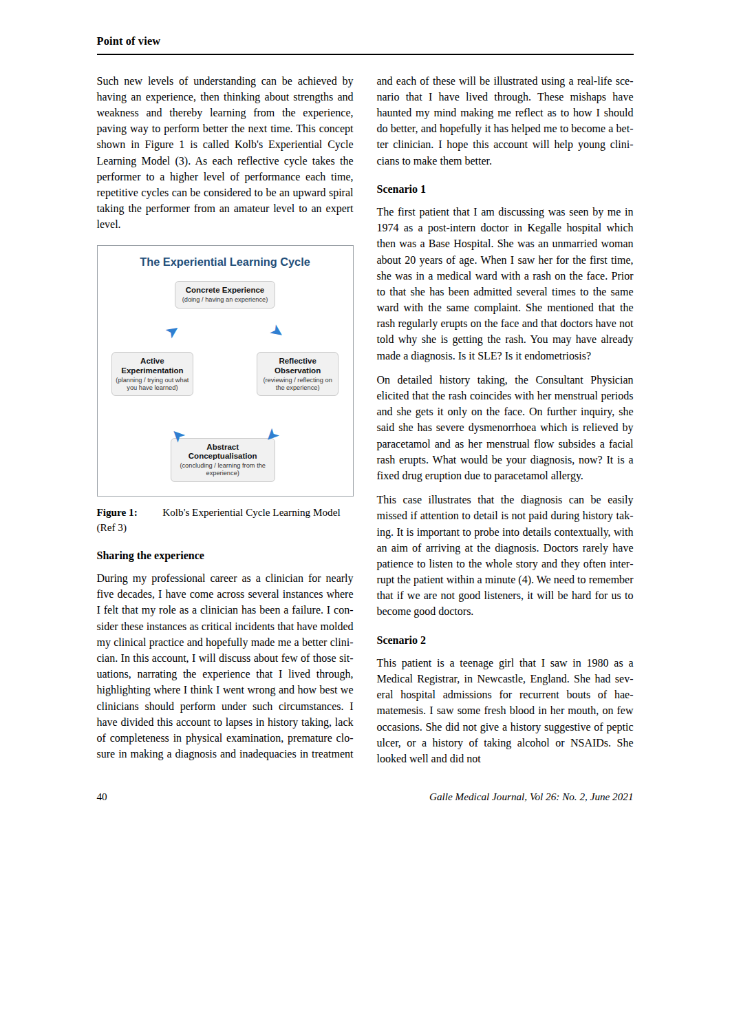Point of view
Such new levels of understanding can be achieved by having an experience, then thinking about strengths and weakness and thereby learning from the experience, paving way to perform better the next time. This concept shown in Figure 1 is called Kolb's Experiential Cycle Learning Model (3). As each reflective cycle takes the performer to a higher level of performance each time, repetitive cycles can be considered to be an upward spiral taking the performer from an amateur level to an expert level.
The Experiential Learning Cycle
Concrete Experience (doing / having an experience)
Reflective Observation (reviewing / reflecting on the experience)
Abstract Conceptualisation (concluding / learning from the experience)
Active Experimentation (planning / trying out what you have learned)
➤
➤
➤
➤
Figure 1: Kolb's Experiential Cycle Learning Model (Ref 3)
Sharing the experience
During my professional career as a clinician for nearly five decades, I have come across several instances where I felt that my role as a clinician has been a failure. I consider these instances as critical incidents that have molded my clinical practice and hopefully made me a better clinician. In this account, I will discuss about few of those situations, narrating the experience that I lived through, highlighting where I think I went wrong and how best we clinicians should perform under such circumstances. I have divided this account to lapses in history taking, lack of completeness in physical examination, premature closure in making a diagnosis and inadequacies in treatment and each of these will be illustrated using a real-life scenario that I have lived through. These mishaps have haunted my mind making me reflect as to how I should do better, and hopefully it has helped me to become a better clinician. I hope this account will help young clinicians to make them better.
Scenario 1
The first patient that I am discussing was seen by me in 1974 as a post-intern doctor in Kegalle hospital which then was a Base Hospital. She was an unmarried woman about 20 years of age. When I saw her for the first time, she was in a medical ward with a rash on the face. Prior to that she has been admitted several times to the same ward with the same complaint. She mentioned that the rash regularly erupts on the face and that doctors have not told why she is getting the rash. You may have already made a diagnosis. Is it SLE? Is it endometriosis?
On detailed history taking, the Consultant Physician elicited that the rash coincides with her menstrual periods and she gets it only on the face. On further inquiry, she said she has severe dysmenorrhoea which is relieved by paracetamol and as her menstrual flow subsides a facial rash erupts. What would be your diagnosis, now? It is a fixed drug eruption due to paracetamol allergy.
This case illustrates that the diagnosis can be easily missed if attention to detail is not paid during history taking. It is important to probe into details contextually, with an aim of arriving at the diagnosis. Doctors rarely have patience to listen to the whole story and they often interrupt the patient within a minute (4). We need to remember that if we are not good listeners, it will be hard for us to become good doctors.
Scenario 2
This patient is a teenage girl that I saw in 1980 as a Medical Registrar, in Newcastle, England. She had several hospital admissions for recurrent bouts of haematemesis. I saw some fresh blood in her mouth, on few occasions. She did not give a history suggestive of peptic ulcer, or a history of taking alcohol or NSAIDs. She looked well and did not
40
Galle Medical Journal, Vol 26: No. 2, June 2021